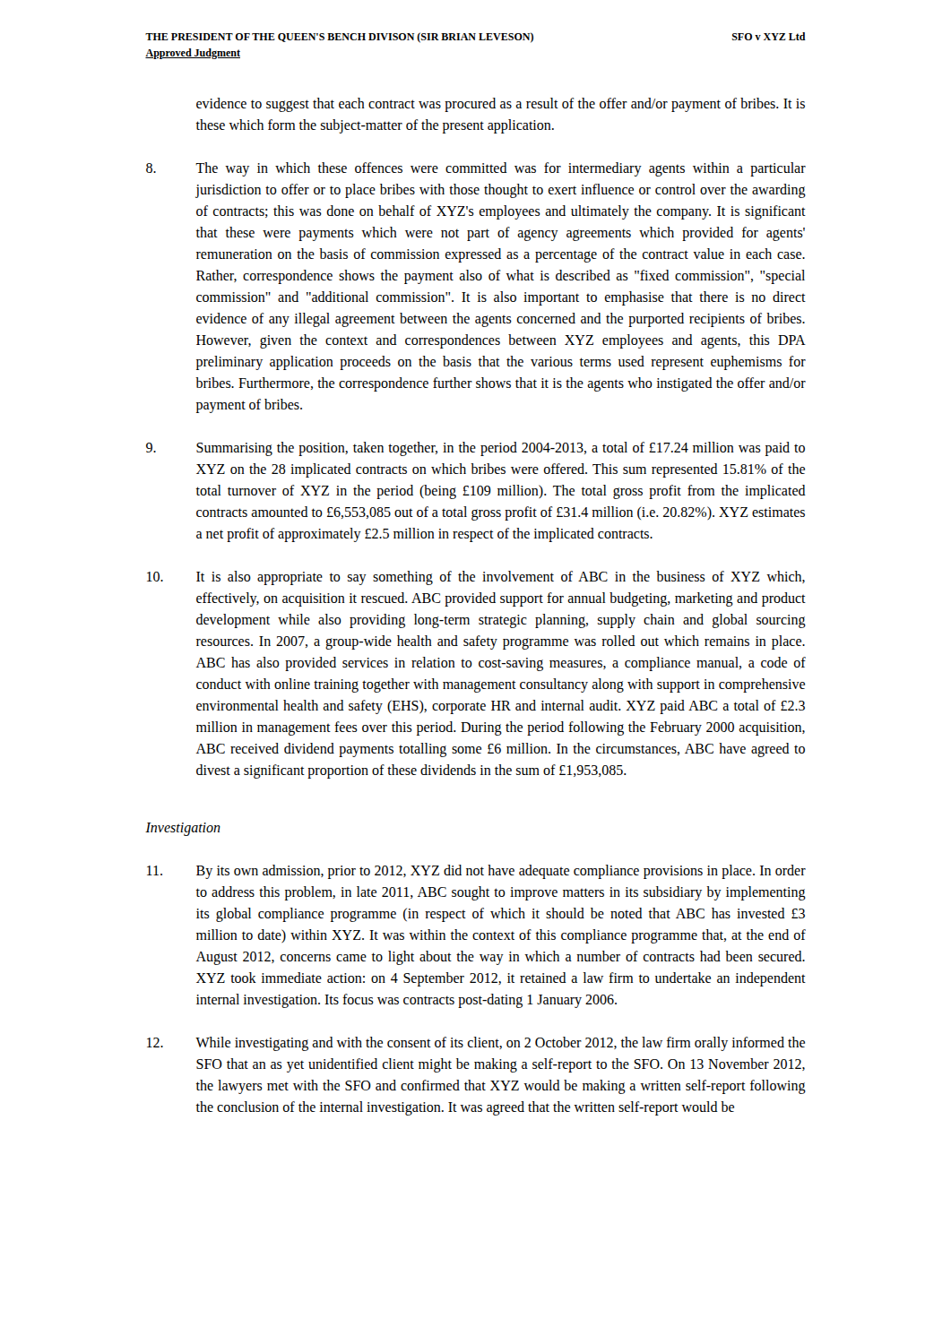THE PRESIDENT OF THE QUEEN'S BENCH DIVISON (SIR BRIAN LEVESON)
Approved Judgment
SFO v XYZ Ltd
evidence to suggest that each contract was procured as a result of the offer and/or payment of bribes. It is these which form the subject-matter of the present application.
The way in which these offences were committed was for intermediary agents within a particular jurisdiction to offer or to place bribes with those thought to exert influence or control over the awarding of contracts; this was done on behalf of XYZ's employees and ultimately the company. It is significant that these were payments which were not part of agency agreements which provided for agents' remuneration on the basis of commission expressed as a percentage of the contract value in each case. Rather, correspondence shows the payment also of what is described as "fixed commission", "special commission" and "additional commission". It is also important to emphasise that there is no direct evidence of any illegal agreement between the agents concerned and the purported recipients of bribes. However, given the context and correspondences between XYZ employees and agents, this DPA preliminary application proceeds on the basis that the various terms used represent euphemisms for bribes. Furthermore, the correspondence further shows that it is the agents who instigated the offer and/or payment of bribes.
Summarising the position, taken together, in the period 2004-2013, a total of £17.24 million was paid to XYZ on the 28 implicated contracts on which bribes were offered. This sum represented 15.81% of the total turnover of XYZ in the period (being £109 million). The total gross profit from the implicated contracts amounted to £6,553,085 out of a total gross profit of £31.4 million (i.e. 20.82%). XYZ estimates a net profit of approximately £2.5 million in respect of the implicated contracts.
It is also appropriate to say something of the involvement of ABC in the business of XYZ which, effectively, on acquisition it rescued. ABC provided support for annual budgeting, marketing and product development while also providing long-term strategic planning, supply chain and global sourcing resources. In 2007, a group-wide health and safety programme was rolled out which remains in place. ABC has also provided services in relation to cost-saving measures, a compliance manual, a code of conduct with online training together with management consultancy along with support in comprehensive environmental health and safety (EHS), corporate HR and internal audit. XYZ paid ABC a total of £2.3 million in management fees over this period. During the period following the February 2000 acquisition, ABC received dividend payments totalling some £6 million. In the circumstances, ABC have agreed to divest a significant proportion of these dividends in the sum of £1,953,085.
Investigation
By its own admission, prior to 2012, XYZ did not have adequate compliance provisions in place. In order to address this problem, in late 2011, ABC sought to improve matters in its subsidiary by implementing its global compliance programme (in respect of which it should be noted that ABC has invested £3 million to date) within XYZ. It was within the context of this compliance programme that, at the end of August 2012, concerns came to light about the way in which a number of contracts had been secured. XYZ took immediate action: on 4 September 2012, it retained a law firm to undertake an independent internal investigation. Its focus was contracts post-dating 1 January 2006.
While investigating and with the consent of its client, on 2 October 2012, the law firm orally informed the SFO that an as yet unidentified client might be making a self-report to the SFO. On 13 November 2012, the lawyers met with the SFO and confirmed that XYZ would be making a written self-report following the conclusion of the internal investigation. It was agreed that the written self-report would be